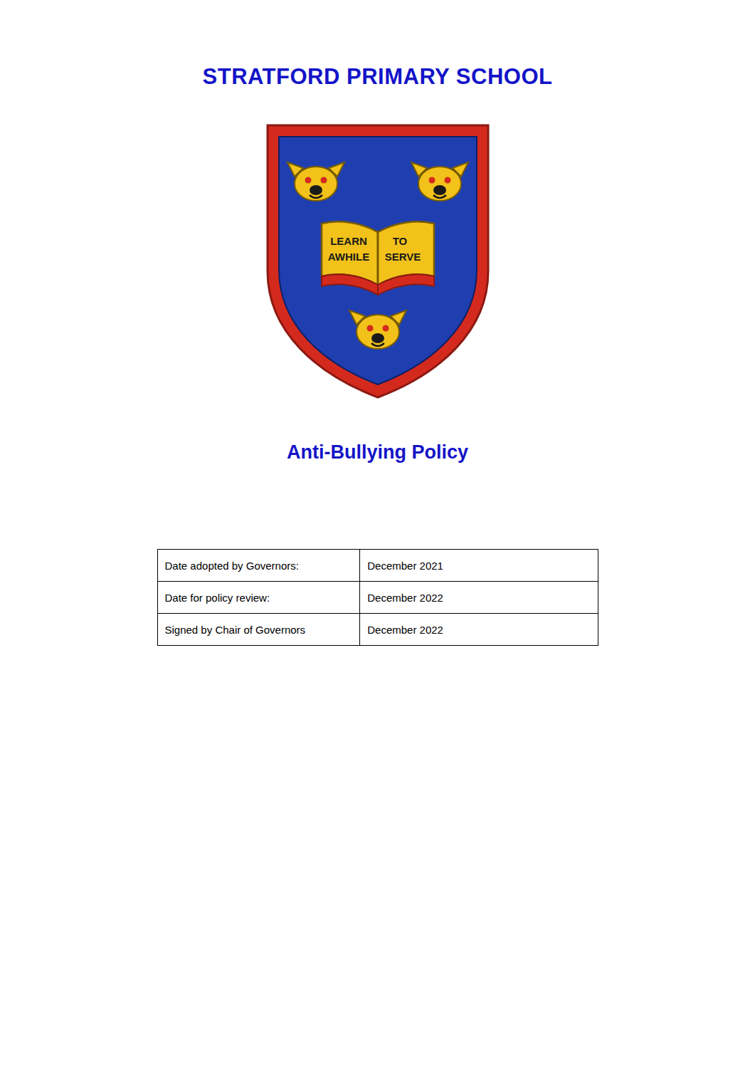STRATFORD PRIMARY SCHOOL
LEARN AWHILE TO SERVE
Anti-Bullying Policy
| Date adopted by Governors: | December 2021 |
| Date for policy review: | December 2022 |
| Signed by Chair of Governors | December 2022 |